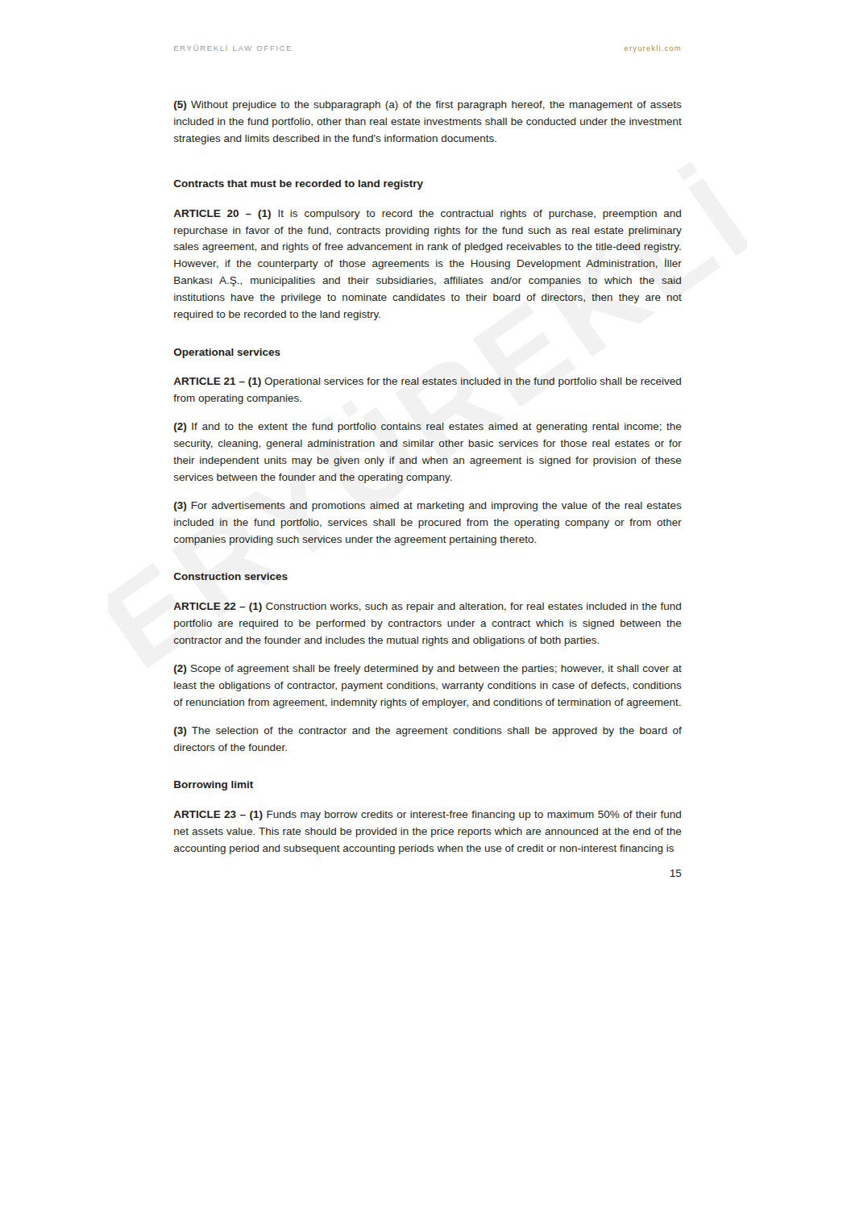ERYÜREKLİ LAW OFFICE eryurekli.com
ERYÜREKLİ
(5) Without prejudice to the subparagraph (a) of the first paragraph hereof, the management of assets included in the fund portfolio, other than real estate investments shall be conducted under the investment strategies and limits described in the fund's information documents.
Contracts that must be recorded to land registry
ARTICLE 20 – (1) It is compulsory to record the contractual rights of purchase, preemption and repurchase in favor of the fund, contracts providing rights for the fund such as real estate preliminary sales agreement, and rights of free advancement in rank of pledged receivables to the title-deed registry. However, if the counterparty of those agreements is the Housing Development Administration, İller Bankası A.Ş., municipalities and their subsidiaries, affiliates and/or companies to which the said institutions have the privilege to nominate candidates to their board of directors, then they are not required to be recorded to the land registry.
Operational services
ARTICLE 21 – (1) Operational services for the real estates included in the fund portfolio shall be received from operating companies.
(2) If and to the extent the fund portfolio contains real estates aimed at generating rental income; the security, cleaning, general administration and similar other basic services for those real estates or for their independent units may be given only if and when an agreement is signed for provision of these services between the founder and the operating company.
(3) For advertisements and promotions aimed at marketing and improving the value of the real estates included in the fund portfolio, services shall be procured from the operating company or from other companies providing such services under the agreement pertaining thereto.
Construction services
ARTICLE 22 – (1) Construction works, such as repair and alteration, for real estates included in the fund portfolio are required to be performed by contractors under a contract which is signed between the contractor and the founder and includes the mutual rights and obligations of both parties.
(2) Scope of agreement shall be freely determined by and between the parties; however, it shall cover at least the obligations of contractor, payment conditions, warranty conditions in case of defects, conditions of renunciation from agreement, indemnity rights of employer, and conditions of termination of agreement.
(3) The selection of the contractor and the agreement conditions shall be approved by the board of directors of the founder.
Borrowing limit
ARTICLE 23 – (1) Funds may borrow credits or interest-free financing up to maximum 50% of their fund net assets value. This rate should be provided in the price reports which are announced at the end of the accounting period and subsequent accounting periods when the use of credit or non-interest financing is
15